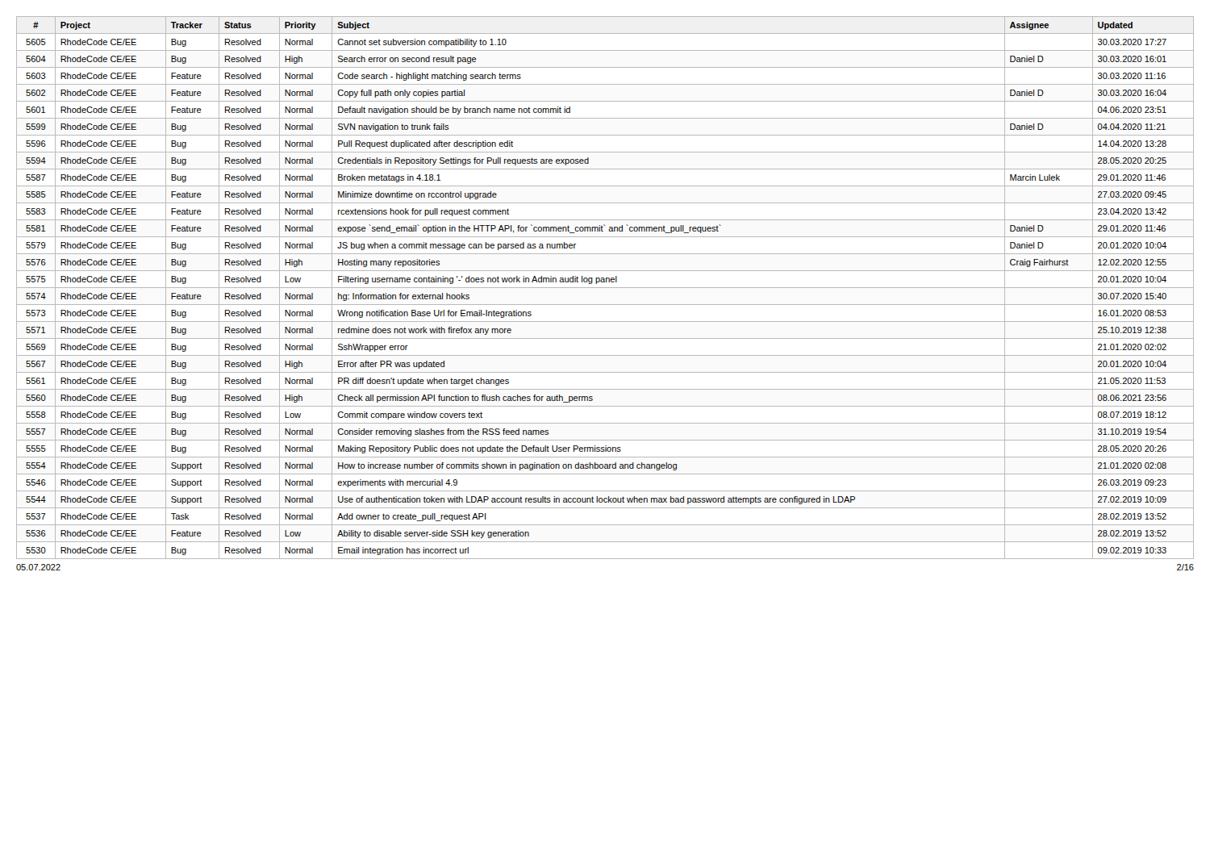| # | Project | Tracker | Status | Priority | Subject | Assignee | Updated |
| --- | --- | --- | --- | --- | --- | --- | --- |
| 5605 | RhodeCode CE/EE | Bug | Resolved | Normal | Cannot set subversion compatibility to 1.10 | | 30.03.2020 17:27 |
| 5604 | RhodeCode CE/EE | Bug | Resolved | High | Search error on second result page | Daniel D | 30.03.2020 16:01 |
| 5603 | RhodeCode CE/EE | Feature | Resolved | Normal | Code search - highlight matching search terms | | 30.03.2020 11:16 |
| 5602 | RhodeCode CE/EE | Feature | Resolved | Normal | Copy full path only copies partial | Daniel D | 30.03.2020 16:04 |
| 5601 | RhodeCode CE/EE | Feature | Resolved | Normal | Default navigation should be by branch name not commit id | | 04.06.2020 23:51 |
| 5599 | RhodeCode CE/EE | Bug | Resolved | Normal | SVN navigation to trunk fails | Daniel D | 04.04.2020 11:21 |
| 5596 | RhodeCode CE/EE | Bug | Resolved | Normal | Pull Request duplicated after description edit | | 14.04.2020 13:28 |
| 5594 | RhodeCode CE/EE | Bug | Resolved | Normal | Credentials in Repository Settings for Pull requests are exposed | | 28.05.2020 20:25 |
| 5587 | RhodeCode CE/EE | Bug | Resolved | Normal | Broken metatags in 4.18.1 | Marcin Lulek | 29.01.2020 11:46 |
| 5585 | RhodeCode CE/EE | Feature | Resolved | Normal | Minimize downtime on rccontrol upgrade | | 27.03.2020 09:45 |
| 5583 | RhodeCode CE/EE | Feature | Resolved | Normal | rcextensions hook for pull request comment | | 23.04.2020 13:42 |
| 5581 | RhodeCode CE/EE | Feature | Resolved | Normal | expose `send_email` option in the HTTP API, for `comment_commit` and `comment_pull_request` | Daniel D | 29.01.2020 11:46 |
| 5579 | RhodeCode CE/EE | Bug | Resolved | Normal | JS bug when a commit message can be parsed as a number | Daniel D | 20.01.2020 10:04 |
| 5576 | RhodeCode CE/EE | Bug | Resolved | High | Hosting many repositories | Craig Fairhurst | 12.02.2020 12:55 |
| 5575 | RhodeCode CE/EE | Bug | Resolved | Low | Filtering username containing '-' does not work in Admin audit log panel | | 20.01.2020 10:04 |
| 5574 | RhodeCode CE/EE | Feature | Resolved | Normal | hg: Information for external hooks | | 30.07.2020 15:40 |
| 5573 | RhodeCode CE/EE | Bug | Resolved | Normal | Wrong notification Base Url for Email-Integrations | | 16.01.2020 08:53 |
| 5571 | RhodeCode CE/EE | Bug | Resolved | Normal | redmine does not work with firefox any more | | 25.10.2019 12:38 |
| 5569 | RhodeCode CE/EE | Bug | Resolved | Normal | SshWrapper error | | 21.01.2020 02:02 |
| 5567 | RhodeCode CE/EE | Bug | Resolved | High | Error after PR was updated | | 20.01.2020 10:04 |
| 5561 | RhodeCode CE/EE | Bug | Resolved | Normal | PR diff doesn't update when target changes | | 21.05.2020 11:53 |
| 5560 | RhodeCode CE/EE | Bug | Resolved | High | Check all permission API function to flush caches for auth_perms | | 08.06.2021 23:56 |
| 5558 | RhodeCode CE/EE | Bug | Resolved | Low | Commit compare window covers text | | 08.07.2019 18:12 |
| 5557 | RhodeCode CE/EE | Bug | Resolved | Normal | Consider removing slashes from the RSS feed names | | 31.10.2019 19:54 |
| 5555 | RhodeCode CE/EE | Bug | Resolved | Normal | Making Repository Public does not update the Default User Permissions | | 28.05.2020 20:26 |
| 5554 | RhodeCode CE/EE | Support | Resolved | Normal | How to increase number of commits shown in pagination on dashboard and changelog | | 21.01.2020 02:08 |
| 5546 | RhodeCode CE/EE | Support | Resolved | Normal | experiments with mercurial 4.9 | | 26.03.2019 09:23 |
| 5544 | RhodeCode CE/EE | Support | Resolved | Normal | Use of authentication token with LDAP account results in account lockout when max bad password attempts are configured in LDAP | | 27.02.2019 10:09 |
| 5537 | RhodeCode CE/EE | Task | Resolved | Normal | Add owner to create_pull_request API | | 28.02.2019 13:52 |
| 5536 | RhodeCode CE/EE | Feature | Resolved | Low | Ability to disable server-side SSH key generation | | 28.02.2019 13:52 |
| 5530 | RhodeCode CE/EE | Bug | Resolved | Normal | Email integration has incorrect url | | 09.02.2019 10:33 |
05.07.2022 2/16